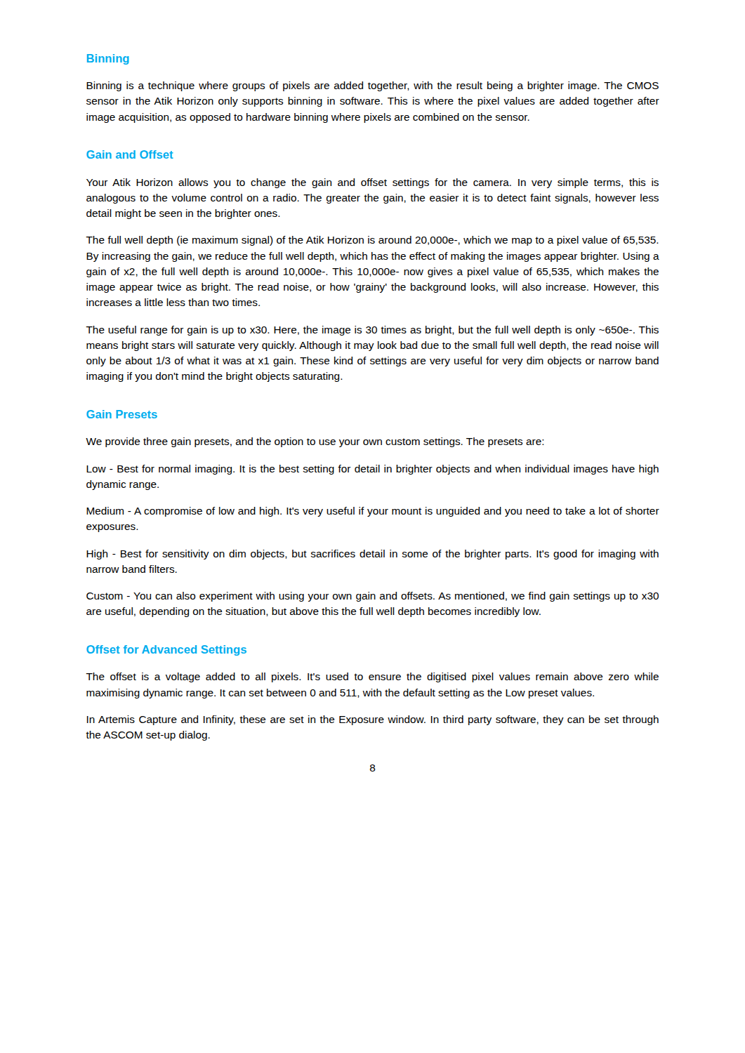Binning
Binning is a technique where groups of pixels are added together, with the result being a brighter image. The CMOS sensor in the Atik Horizon only supports binning in software. This is where the pixel values are added together after image acquisition, as opposed to hardware binning where pixels are combined on the sensor.
Gain and Offset
Your Atik Horizon allows you to change the gain and offset settings for the camera. In very simple terms, this is analogous to the volume control on a radio. The greater the gain, the easier it is to detect faint signals, however less detail might be seen in the brighter ones.
The full well depth (ie maximum signal) of the Atik Horizon is around 20,000e-, which we map to a pixel value of 65,535. By increasing the gain, we reduce the full well depth, which has the effect of making the images appear brighter. Using a gain of x2, the full well depth is around 10,000e-. This 10,000e- now gives a pixel value of 65,535, which makes the image appear twice as bright. The read noise, or how 'grainy' the background looks, will also increase. However, this increases a little less than two times.
The useful range for gain is up to x30. Here, the image is 30 times as bright, but the full well depth is only ~650e-. This means bright stars will saturate very quickly. Although it may look bad due to the small full well depth, the read noise will only be about 1/3 of what it was at x1 gain. These kind of settings are very useful for very dim objects or narrow band imaging if you don't mind the bright objects saturating.
Gain Presets
We provide three gain presets, and the option to use your own custom settings. The presets are:
Low - Best for normal imaging. It is the best setting for detail in brighter objects and when individual images have high dynamic range.
Medium - A compromise of low and high. It's very useful if your mount is unguided and you need to take a lot of shorter exposures.
High - Best for sensitivity on dim objects, but sacrifices detail in some of the brighter parts. It's good for imaging with narrow band filters.
Custom - You can also experiment with using your own gain and offsets. As mentioned, we find gain settings up to x30 are useful, depending on the situation, but above this the full well depth becomes incredibly low.
Offset for Advanced Settings
The offset is a voltage added to all pixels. It's used to ensure the digitised pixel values remain above zero while maximising dynamic range. It can set between 0 and 511, with the default setting as the Low preset values.
In Artemis Capture and Infinity, these are set in the Exposure window. In third party software, they can be set through the ASCOM set-up dialog.
8